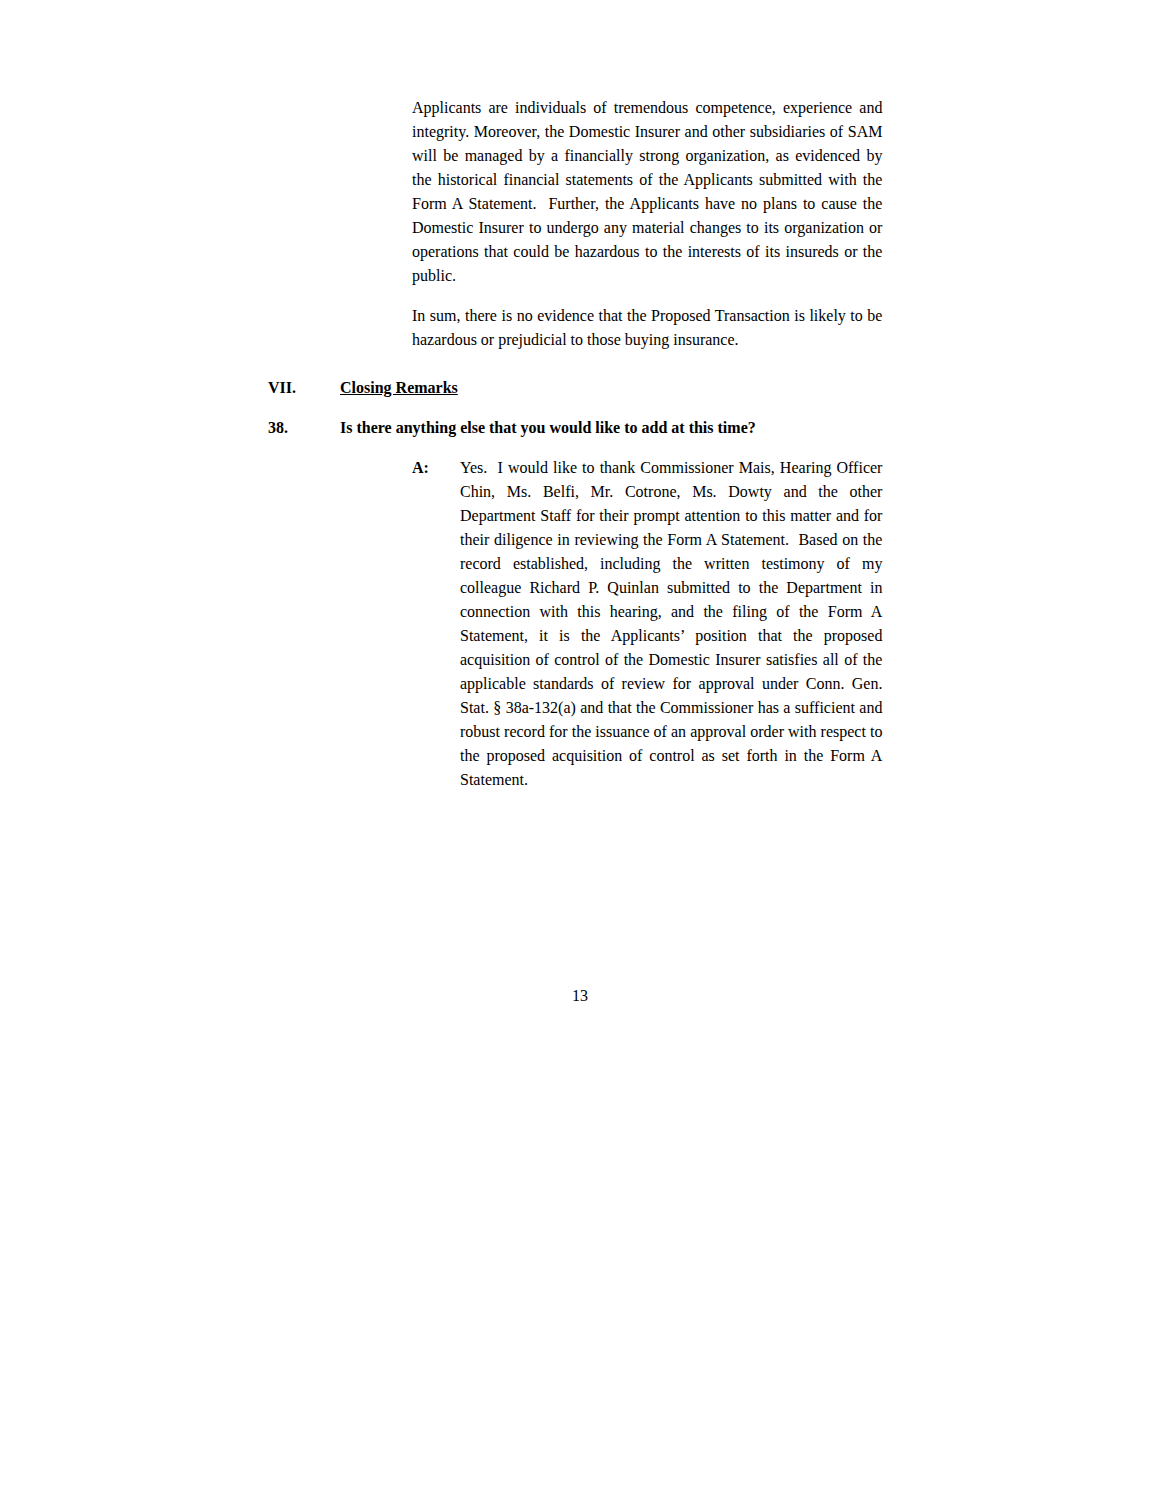Applicants are individuals of tremendous competence, experience and integrity. Moreover, the Domestic Insurer and other subsidiaries of SAM will be managed by a financially strong organization, as evidenced by the historical financial statements of the Applicants submitted with the Form A Statement. Further, the Applicants have no plans to cause the Domestic Insurer to undergo any material changes to its organization or operations that could be hazardous to the interests of its insureds or the public.
In sum, there is no evidence that the Proposed Transaction is likely to be hazardous or prejudicial to those buying insurance.
VII. Closing Remarks
38. Is there anything else that you would like to add at this time?
A: Yes. I would like to thank Commissioner Mais, Hearing Officer Chin, Ms. Belfi, Mr. Cotrone, Ms. Dowty and the other Department Staff for their prompt attention to this matter and for their diligence in reviewing the Form A Statement. Based on the record established, including the written testimony of my colleague Richard P. Quinlan submitted to the Department in connection with this hearing, and the filing of the Form A Statement, it is the Applicants’ position that the proposed acquisition of control of the Domestic Insurer satisfies all of the applicable standards of review for approval under Conn. Gen. Stat. § 38a-132(a) and that the Commissioner has a sufficient and robust record for the issuance of an approval order with respect to the proposed acquisition of control as set forth in the Form A Statement.
13